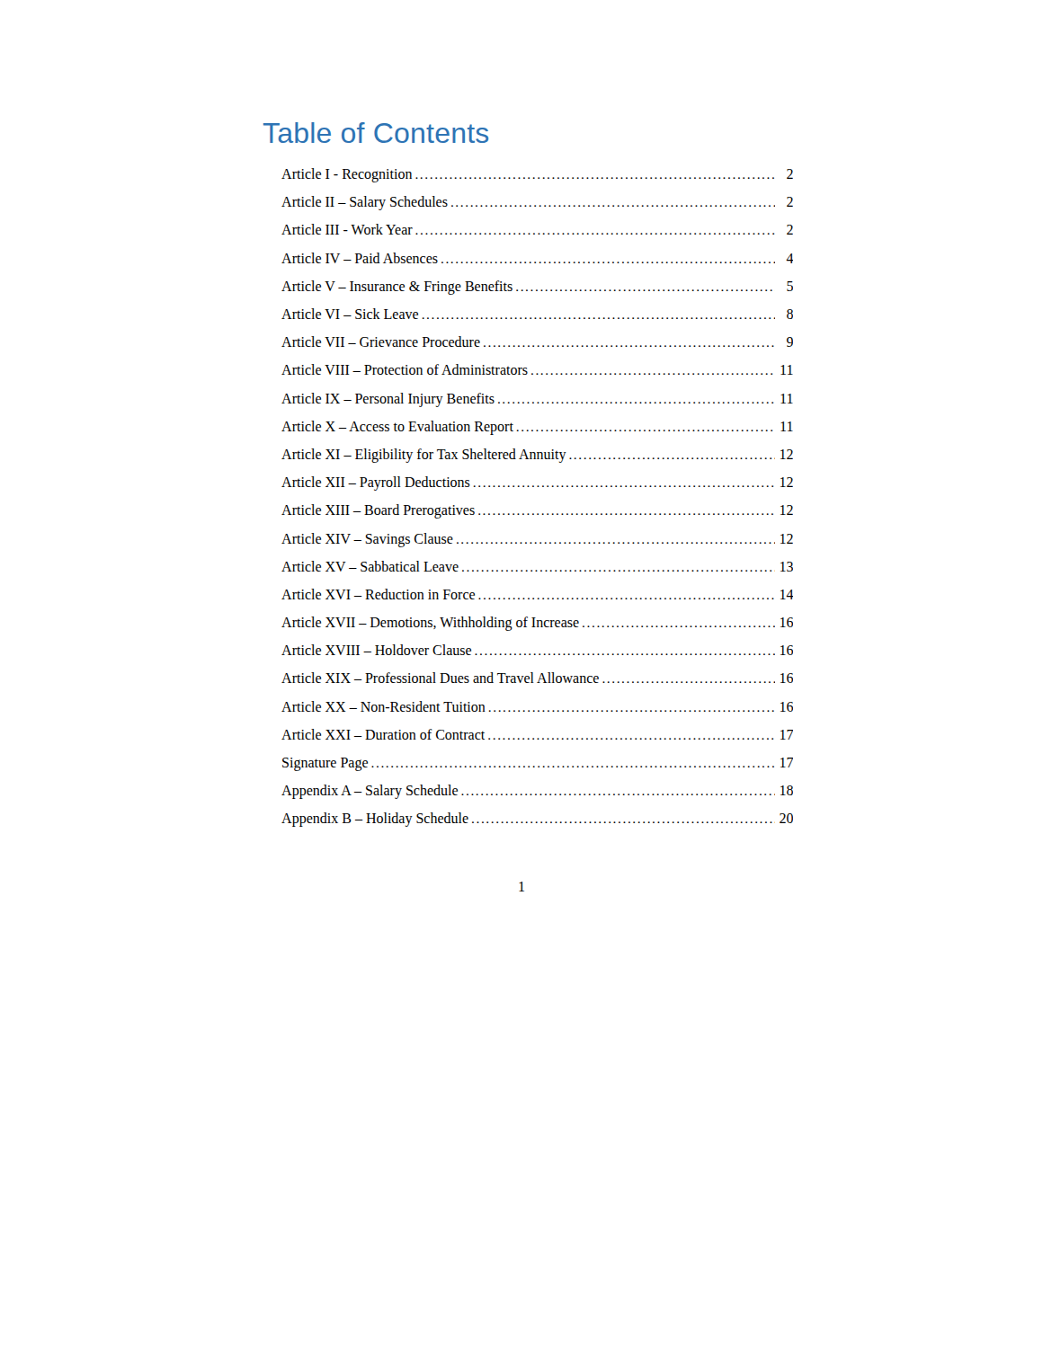Table of Contents
Article I - Recognition ........................................................................................................................................... 2
Article II – Salary Schedules ..................................................................................................................................... 2
Article III - Work Year ............................................................................................................................................ 2
Article IV – Paid Absences ....................................................................................................................................... 4
Article V – Insurance & Fringe Benefits ................................................................................................................. 5
Article VI – Sick Leave ........................................................................................................................................... 8
Article VII – Grievance Procedure ......................................................................................................................... 9
Article VIII – Protection of Administrators ......................................................................................................... 11
Article IX – Personal Injury Benefits ..................................................................................................................... 11
Article X – Access to Evaluation Report ................................................................................................................. 11
Article XI – Eligibility for Tax Sheltered Annuity ................................................................................................ 12
Article XII – Payroll Deductions ........................................................................................................................... 12
Article XIII – Board Prerogatives ......................................................................................................................... 12
Article XIV – Savings Clause .............................................................................................................................. 12
Article XV – Sabbatical Leave ............................................................................................................................. 13
Article XVI – Reduction in Force ......................................................................................................................... 14
Article XVII – Demotions, Withholding of Increase ............................................................................................. 16
Article XVIII – Holdover Clause .......................................................................................................................... 16
Article XIX – Professional Dues and Travel Allowance ......................................................................................... 16
Article XX – Non-Resident Tuition ....................................................................................................................... 16
Article XXI – Duration of Contract ....................................................................................................................... 17
Signature Page ..................................................................................................................................................... 17
Appendix A – Salary Schedule ............................................................................................................................. 18
Appendix B – Holiday Schedule ........................................................................................................................... 20
1